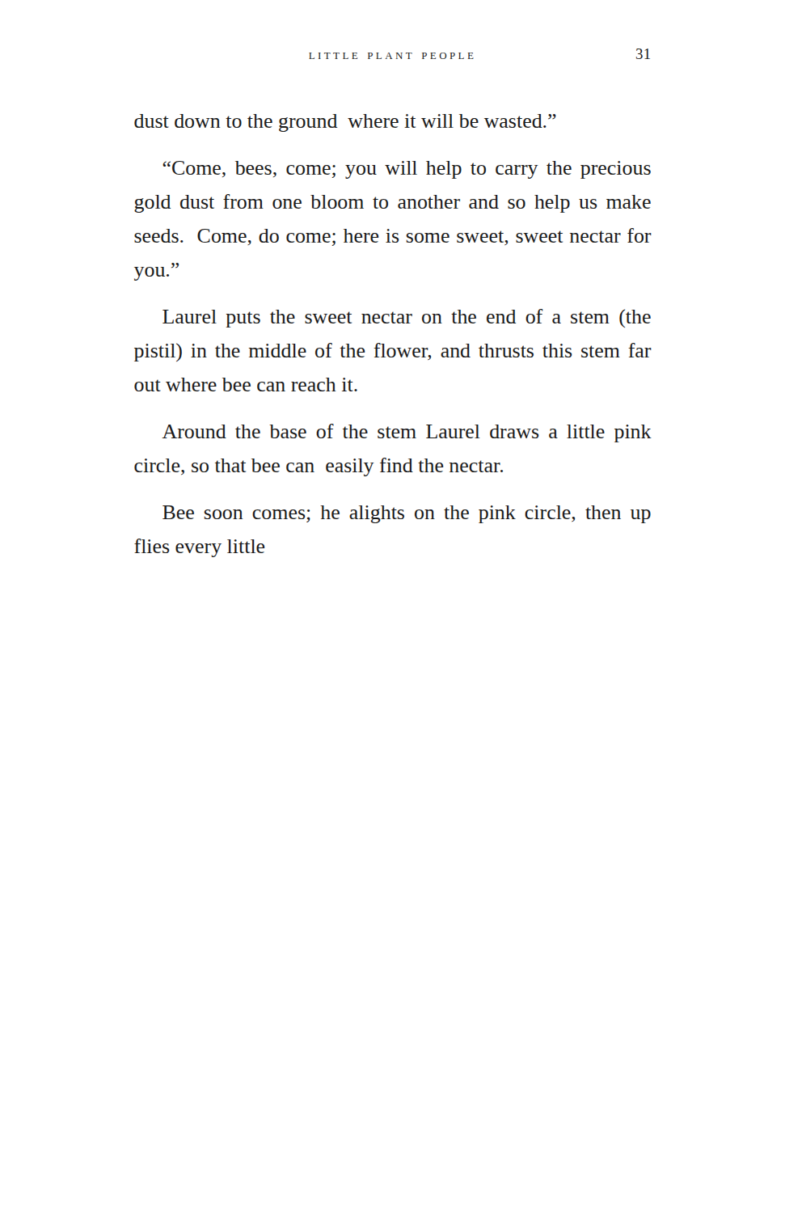Little Plant People 31
dust down to the ground where it will be wasted.”
“Come, bees, come; you will help to carry the precious gold dust from one bloom to another and so help us make seeds. Come, do come; here is some sweet, sweet nectar for you.”
Laurel puts the sweet nectar on the end of a stem (the pistil) in the middle of the flower, and thrusts this stem far out where bee can reach it.
Around the base of the stem Lau­rel draws a little pink circle, so that bee can easily find the nectar.
Bee soon comes; he alights on the pink circle, then up flies every little